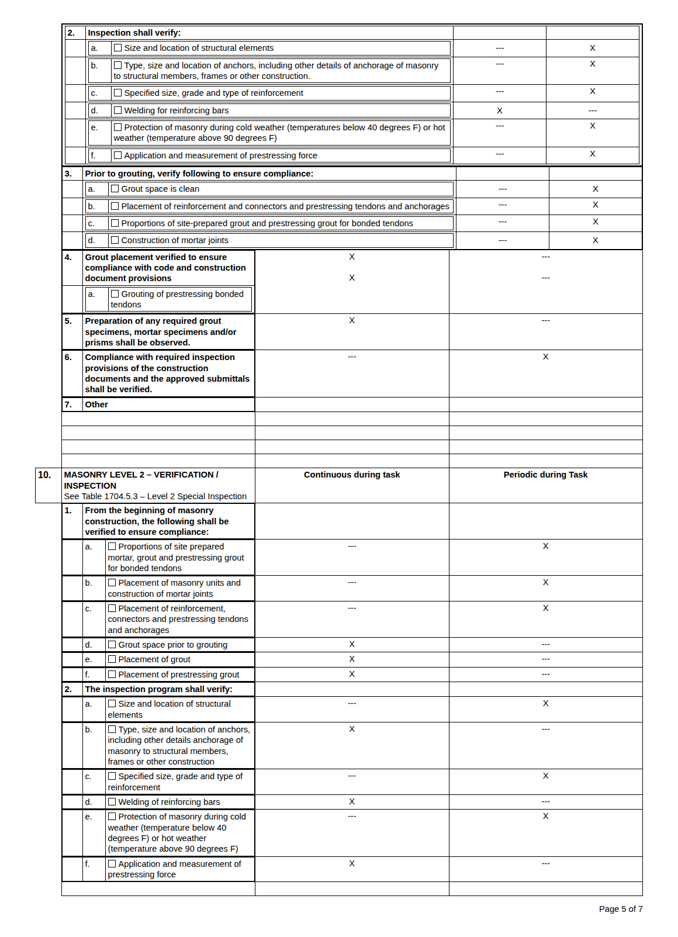| | / / 2. / Inspection shall verify: / / / / / / a. / Size and location of structural elements / / --- / X / / / / b. / Type, size and location of anchors, including other details of anchorage of masonry to structural members, frames or other construction. / / --- / X / / / / c. / Specified size, grade and type of reinforcement / / --- / X / / / / d. / Welding for reinforcing bars / / X / --- / / / / e. / Protection of masonry during cold weather (temperatures below 40 degrees F) or hot weather (temperature above 90 degrees F) / / --- / X / / / / f. / Application and measurement of prestressing force / / --- / X / / |
| | / 3. / Prior to grouting, verify following to ensure compliance: / / / / / / a. / Grout space is clean / / --- / X / / / / b. / Placement of reinforcement and connectors and prestressing tendons and anchorages / / --- / X / / / / c. / Proportions of site-prepared grout and prestressing grout for bonded tendons / / --- / X / / / / d. / Construction of mortar joints / / --- / X / |
| | / 4. / Grout placement verified to ensure compliance with code and construction document provisions / / / / a. / Grouting of prestressing bonded tendons / / | X X | --- --- |
| | / 5. / Preparation of any required grout specimens, mortar specimens and/or prisms shall be observed. / | X | --- |
| | / 6. / Compliance with required inspection provisions of the construction documents and the approved submittals shall be verified. / | --- | X |
| | / 7. / Other / | | |
| 10. | MASONRY LEVEL 2 – VERIFICATION / INSPECTION See Table 1704.5.3 – Level 2 Special Inspection | Continuous during task | Periodic during Task |
| | / 1. / From the beginning of masonry construction, the following shall be verified to ensure compliance: / | | |
| | / / a. / Proportions of site prepared mortar, grout and prestressing grout for bonded tendons / | --- | X |
| | / / b. / Placement of masonry units and construction of mortar joints / | --- | X |
| | / / c. / Placement of reinforcement, connectors and prestressing tendons and anchorages / | --- | X |
| | / / d. / Grout space prior to grouting / | X | --- |
| | / / e. / Placement of grout / | X | --- |
| | / / f. / Placement of prestressing grout / | X | --- |
| | / 2. / The inspection program shall verify: / | | |
| | / / a. / Size and location of structural elements / | --- | X |
| | / / b. / Type, size and location of anchors, including other details anchorage of masonry to structural members, frames or other construction / | X | --- |
| | / / c. / Specified size, grade and type of reinforcement / | --- | X |
| | / / d. / Welding of reinforcing bars / | X | --- |
| | / / e. / Protection of masonry during cold weather (temperature below 40 degrees F) or hot weather (temperature above 90 degrees F) / | --- | X |
| | / / f. / Application and measurement of prestressing force / | X | --- |
Page 5 of 7